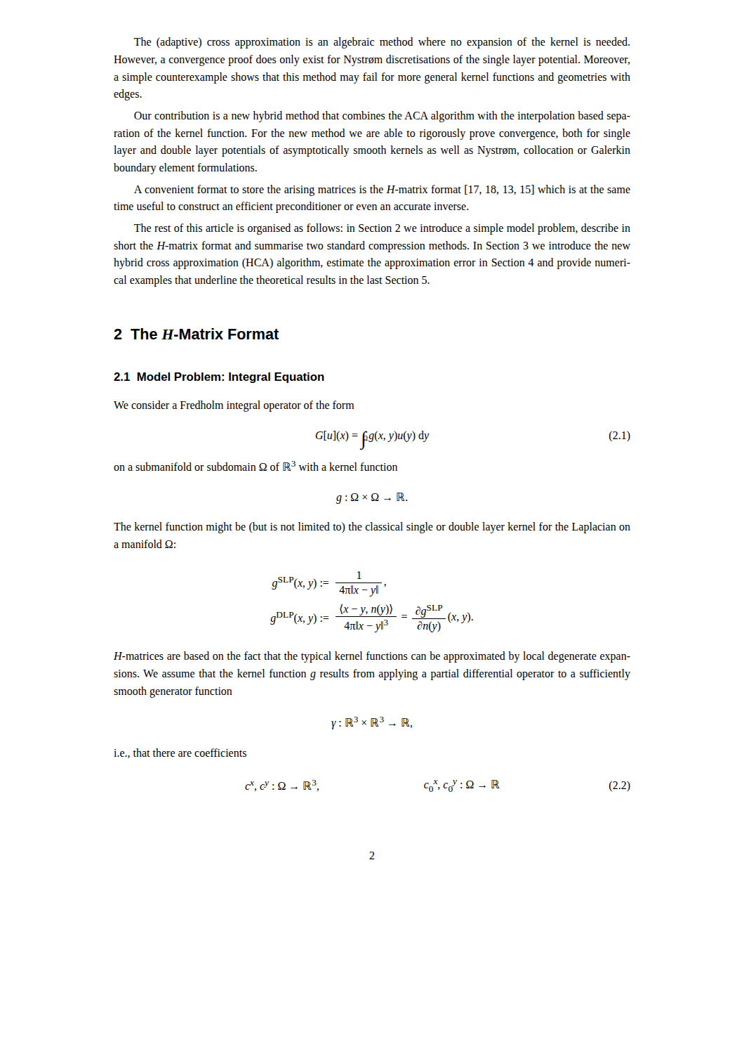The (adaptive) cross approximation is an algebraic method where no expansion of the kernel is needed. However, a convergence proof does only exist for Nystrøm discretisations of the single layer potential. Moreover, a simple counterexample shows that this method may fail for more general kernel functions and geometries with edges.
Our contribution is a new hybrid method that combines the ACA algorithm with the interpolation based separation of the kernel function. For the new method we are able to rigorously prove convergence, both for single layer and double layer potentials of asymptotically smooth kernels as well as Nystrøm, collocation or Galerkin boundary element formulations.
A convenient format to store the arising matrices is the H-matrix format [17, 18, 13, 15] which is at the same time useful to construct an efficient preconditioner or even an accurate inverse.
The rest of this article is organised as follows: in Section 2 we introduce a simple model problem, describe in short the H-matrix format and summarise two standard compression methods. In Section 3 we introduce the new hybrid cross approximation (HCA) algorithm, estimate the approximation error in Section 4 and provide numerical examples that underline the theoretical results in the last Section 5.
2 The H-Matrix Format
2.1 Model Problem: Integral Equation
We consider a Fredholm integral operator of the form
G[u](x) = ∫Ω g(x, y)u(y) dy (2.1)
on a submanifold or subdomain Ω of ℝ3 with a kernel function
g : Ω × Ω → ℝ.
The kernel function might be (but is not limited to) the classical single or double layer kernel for the Laplacian on a manifold Ω:
| g SLP ( x , y ) := | 1 4π‖ x − y ‖ , |
| g DLP ( x , y ) := | ⟨ x − y , n ( y )⟩ 4π‖ x − y ‖ 3 = ∂ g SLP ∂ n ( y ) ( x , y ). |
H-matrices are based on the fact that the typical kernel functions can be approximated by local degenerate expansions. We assume that the kernel function g results from applying a partial differential operator to a sufficiently smooth generator function
γ : ℝ3 × ℝ3 → ℝ,
i.e., that there are coefficients
cx, cy : Ω → ℝ3, c0x, c0y : Ω → ℝ (2.2)
2